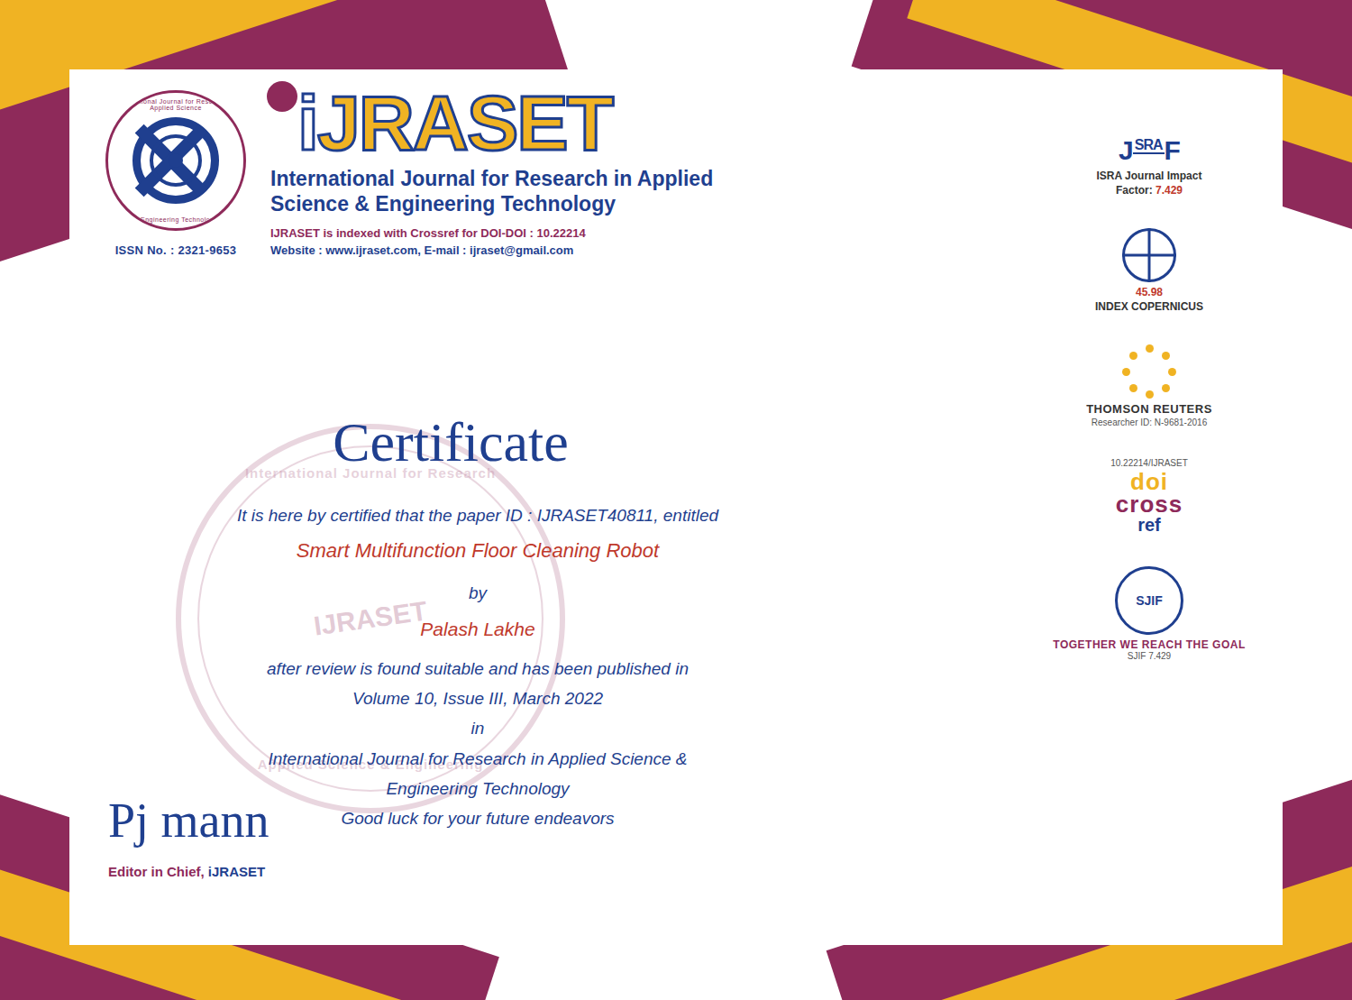International Journal for Research in Applied Science
& Engineering Technology
ISSN No. : 2321-9653
i JRASET
International Journal for Research in Applied
Science & Engineering Technology
IJRASET is indexed with Crossref for DOI-DOI : 10.22214
Website : www.ijraset.com, E-mail : ijraset@gmail.com
Certificate
International Journal for Research
IJRASET
Applied Science & Engineering
It is here by certified that the paper ID : IJRASET40811, entitled Smart Multifunction Floor Cleaning Robot by Palash Lakhe after review is found suitable and has been published in
Volume 10, Issue III, March 2022
in
International Journal for Research in Applied Science &
Engineering Technology
Good luck for your future endeavors
Pj mann
Editor in Chief, iJRASET
JSRAF
ISRA Journal Impact
Factor: 7.429
45.98
INDEX COPERNICUS
THOMSON REUTERS
Researcher ID: N-9681-2016
10.22214/IJRASET
doi
cross
ref
TOGETHER WE REACH THE GOAL
SJIF 7.429